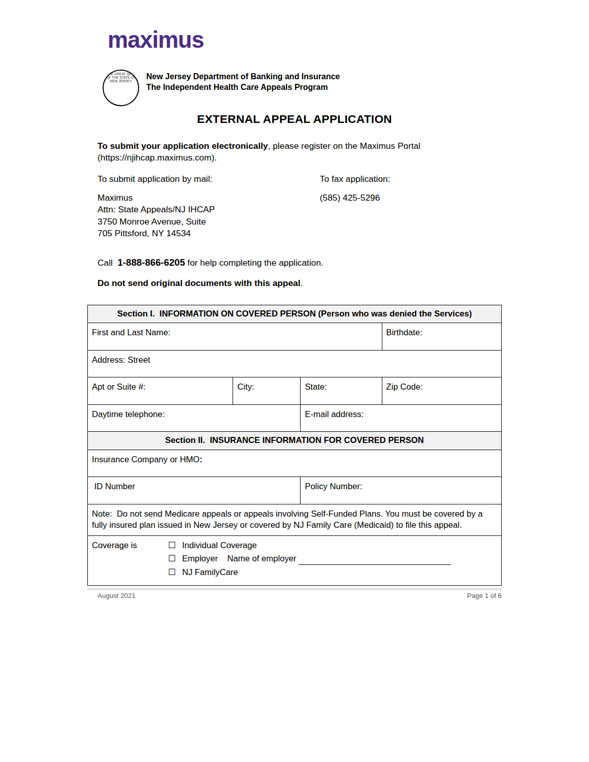maximus
THE GREAT SEAL OF THE STATE OF NEW JERSEY
New Jersey Department of Banking and Insurance
The Independent Health Care Appeals Program
EXTERNAL APPEAL APPLICATION
To submit your application electronically, please register on the Maximus Portal (https://njihcap.maximus.com).
To submit application by mail:
Maximus
Attn: State Appeals/NJ IHCAP
3750 Monroe Avenue, Suite
705 Pittsford, NY 14534
To fax application:
(585) 425-5296
Call 1-888-866-6205 for help completing the application.
Do not send original documents with this appeal.
| Section I. INFORMATION ON COVERED PERSON (Person who was denied the Services) |
| --- |
| First and Last Name: | Birthdate: |
| Address: Street |
| Apt or Suite #: | City: | State: | Zip Code: |
| Daytime telephone: | E-mail address: |
| Section II. INSURANCE INFORMATION FOR COVERED PERSON |
| Insurance Company or HMO : |
| ID Number | Policy Number: |
| Note: Do not send Medicare appeals or appeals involving Self-Funded Plans. You must be covered by a fully insured plan issued in New Jersey or covered by NJ Family Care (Medicaid) to file this appeal. |
| Coverage is ☐ Individual Coverage ☐ Employer Name of employer ☐ NJ FamilyCare |
August 2021
Page 1 of 6